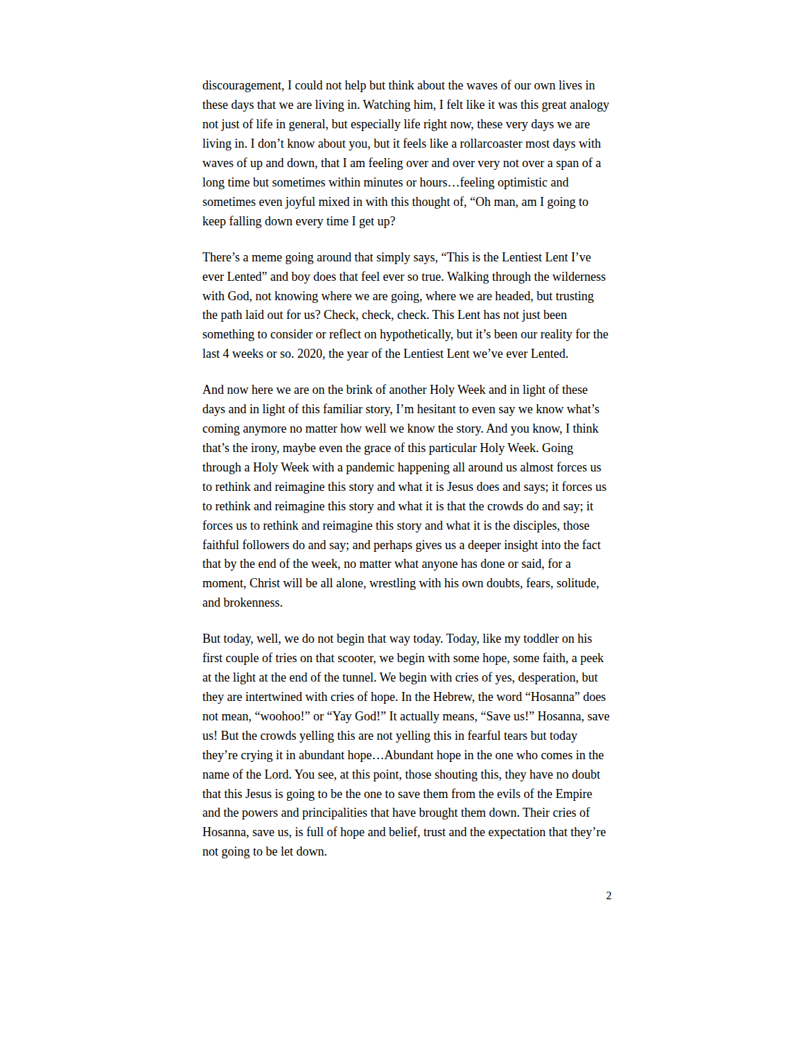discouragement, I could not help but think about the waves of our own lives in these days that we are living in. Watching him, I felt like it was this great analogy not just of life in general, but especially life right now, these very days we are living in. I don’t know about you, but it feels like a rollarcoaster most days with waves of up and down, that I am feeling over and over very not over a span of a long time but sometimes within minutes or hours…feeling optimistic and sometimes even joyful mixed in with this thought of, “Oh man, am I going to keep falling down every time I get up?
There’s a meme going around that simply says, “This is the Lentiest Lent I’ve ever Lented” and boy does that feel ever so true. Walking through the wilderness with God, not knowing where we are going, where we are headed, but trusting the path laid out for us? Check, check, check. This Lent has not just been something to consider or reflect on hypothetically, but it’s been our reality for the last 4 weeks or so. 2020, the year of the Lentiest Lent we’ve ever Lented.
And now here we are on the brink of another Holy Week and in light of these days and in light of this familiar story, I’m hesitant to even say we know what’s coming anymore no matter how well we know the story. And you know, I think that’s the irony, maybe even the grace of this particular Holy Week. Going through a Holy Week with a pandemic happening all around us almost forces us to rethink and reimagine this story and what it is Jesus does and says; it forces us to rethink and reimagine this story and what it is that the crowds do and say; it forces us to rethink and reimagine this story and what it is the disciples, those faithful followers do and say; and perhaps gives us a deeper insight into the fact that by the end of the week, no matter what anyone has done or said, for a moment, Christ will be all alone, wrestling with his own doubts, fears, solitude, and brokenness.
But today, well, we do not begin that way today. Today, like my toddler on his first couple of tries on that scooter, we begin with some hope, some faith, a peek at the light at the end of the tunnel. We begin with cries of yes, desperation, but they are intertwined with cries of hope. In the Hebrew, the word “Hosanna” does not mean, “woohoo!” or “Yay God!” It actually means, “Save us!” Hosanna, save us! But the crowds yelling this are not yelling this in fearful tears but today they’re crying it in abundant hope…Abundant hope in the one who comes in the name of the Lord. You see, at this point, those shouting this, they have no doubt that this Jesus is going to be the one to save them from the evils of the Empire and the powers and principalities that have brought them down. Their cries of Hosanna, save us, is full of hope and belief, trust and the expectation that they’re not going to be let down.
2